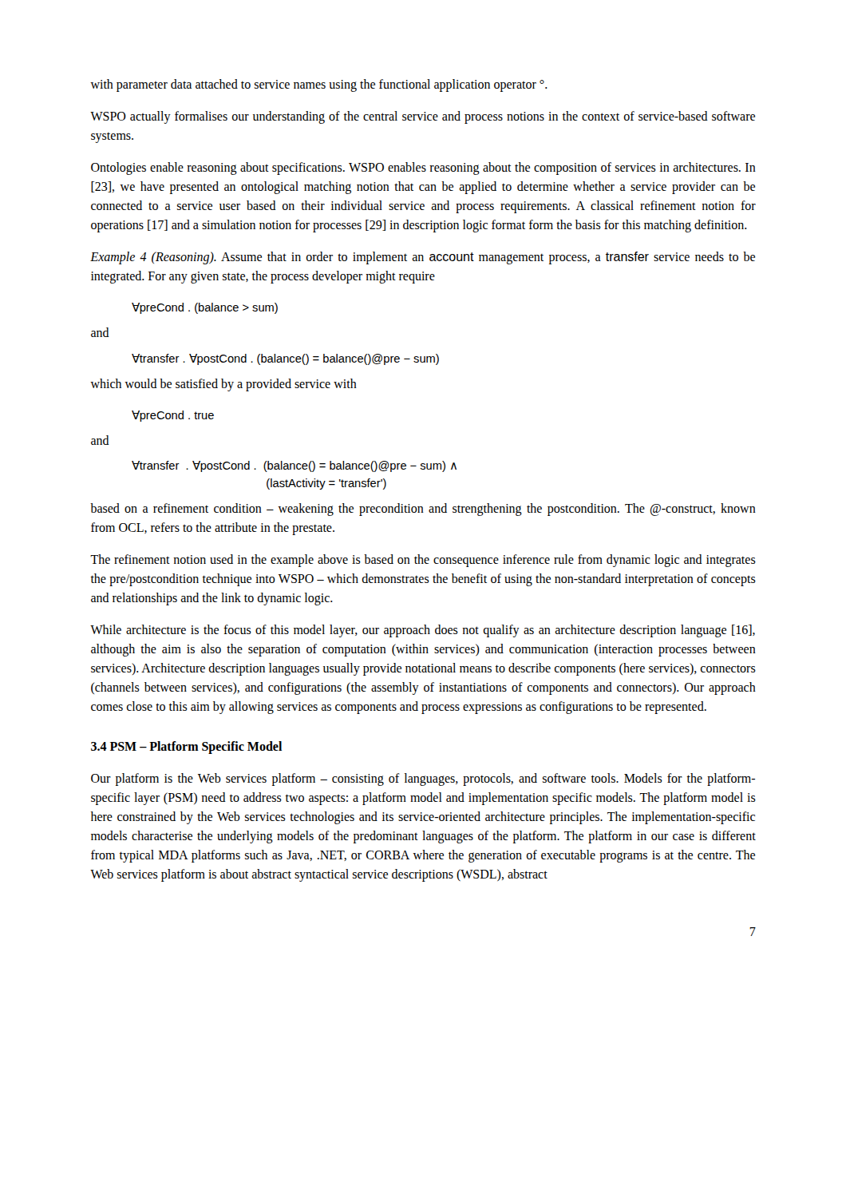with parameter data attached to service names using the functional application operator °.
WSPO actually formalises our understanding of the central service and process notions in the context of service-based software systems.
Ontologies enable reasoning about specifications. WSPO enables reasoning about the composition of services in architectures. In [23], we have presented an ontological matching notion that can be applied to determine whether a service provider can be connected to a service user based on their individual service and process requirements. A classical refinement notion for operations [17] and a simulation notion for processes [29] in description logic format form the basis for this matching definition.
Example 4 (Reasoning). Assume that in order to implement an account management process, a transfer service needs to be integrated. For any given state, the process developer might require
∀preCond . (balance > sum)
and
∀transfer . ∀postCond . (balance() = balance()@pre − sum)
which would be satisfied by a provided service with
∀preCond . true
and
∀transfer . ∀postCond . (balance() = balance()@pre − sum) ∧ (lastActivity = 'transfer')
based on a refinement condition – weakening the precondition and strengthening the postcondition. The @-construct, known from OCL, refers to the attribute in the prestate.
The refinement notion used in the example above is based on the consequence inference rule from dynamic logic and integrates the pre/postcondition technique into WSPO – which demonstrates the benefit of using the non-standard interpretation of concepts and relationships and the link to dynamic logic.
While architecture is the focus of this model layer, our approach does not qualify as an architecture description language [16], although the aim is also the separation of computation (within services) and communication (interaction processes between services). Architecture description languages usually provide notational means to describe components (here services), connectors (channels between services), and configurations (the assembly of instantiations of components and connectors). Our approach comes close to this aim by allowing services as components and process expressions as configurations to be represented.
3.4 PSM – Platform Specific Model
Our platform is the Web services platform – consisting of languages, protocols, and software tools. Models for the platform-specific layer (PSM) need to address two aspects: a platform model and implementation specific models. The platform model is here constrained by the Web services technologies and its service-oriented architecture principles. The implementation-specific models characterise the underlying models of the predominant languages of the platform. The platform in our case is different from typical MDA platforms such as Java, .NET, or CORBA where the generation of executable programs is at the centre. The Web services platform is about abstract syntactical service descriptions (WSDL), abstract
7